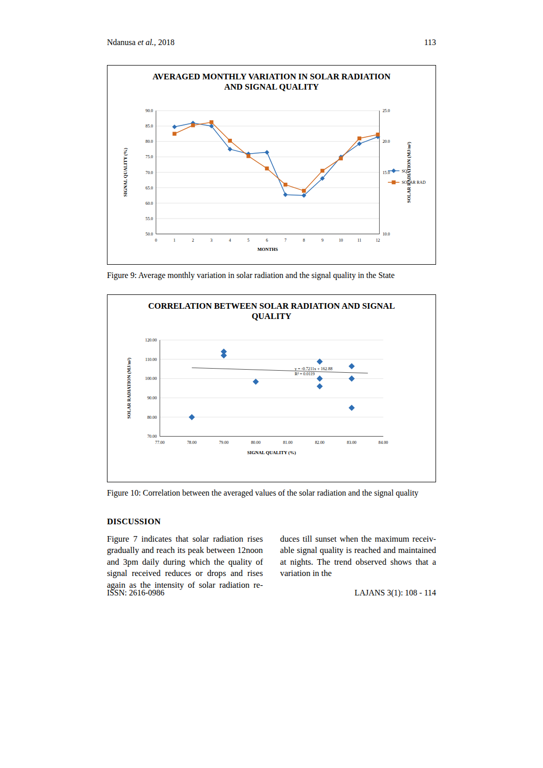Ndanusa et al., 2018
113
AVERAGED MONTHLY VARIATION IN SOLAR RADIATION
AND SIGNAL QUALITY
90.0 85.0 80.0 75.0 70.0 65.0 60.0 55.0 50.0 25.0 20.0 15.0 10.0 0 1 2 3 4 5 6 7 8 9 10 11 12 MONTHS SIGNAL QUALITY (%) SOLAR RADIATION (MJ/m²) SQ SOLAR RAD
Figure 9: Average monthly variation in solar radiation and the signal quality in the State
CORRELATION BETWEEN SOLAR RADIATION AND SIGNAL
QUALITY
120.00 110.00 100.00 90.00 80.00 70.00 77.00 78.00 79.00 80.00 81.00 82.00 83.00 84.00 SIGNAL QUALITY (%) SOLAR RADIATION (MJ/m²) y = -0.7211x + 162.88 R² = 0.0119
Figure 10: Correlation between the averaged values of the solar radiation and the signal quality
DISCUSSION
Figure 7 indicates that solar radiation rises gradually and reach its peak between 12noon and 3pm daily during which the quality of signal received reduces or drops and rises again as the intensity of solar radiation reduces till sunset when the maximum receivable signal quality is reached and maintained at nights. The trend observed shows that a variation in the
ISSN: 2616-0986
LAJANS 3(1): 108 - 114